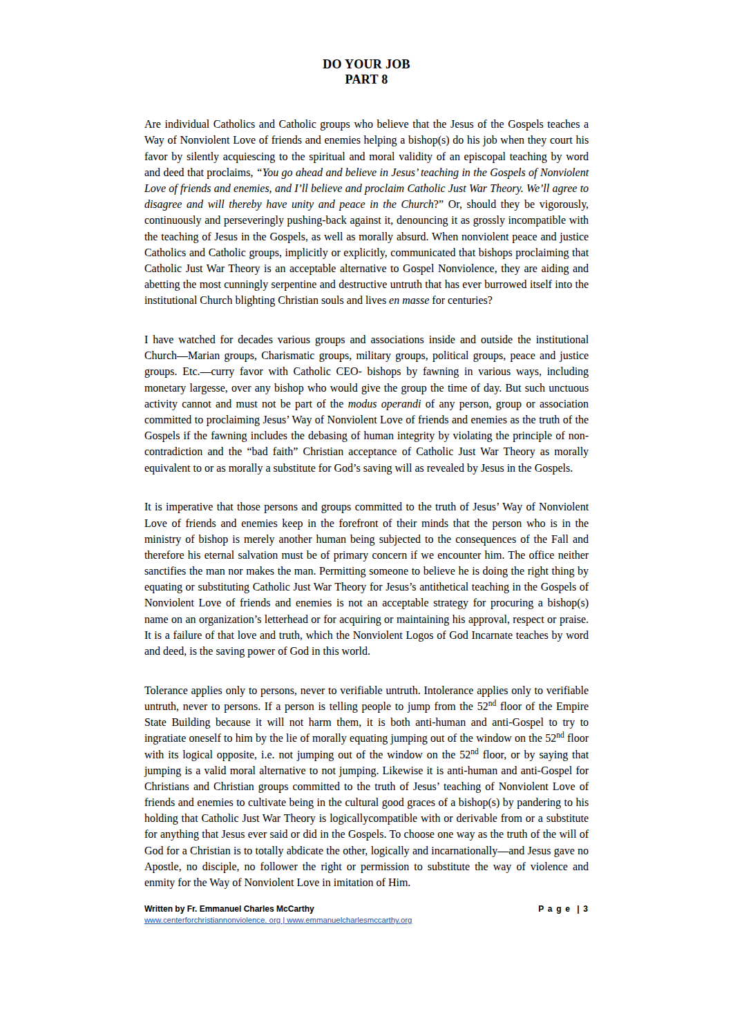DO YOUR JOB
PART 8
Are individual Catholics and Catholic groups who believe that the Jesus of the Gospels teaches a Way of Nonviolent Love of friends and enemies helping a bishop(s) do his job when they court his favor by silently acquiescing to the spiritual and moral validity of an episcopal teaching by word and deed that proclaims, “You go ahead and believe in Jesus’ teaching in the Gospels of Nonviolent Love of friends and enemies, and I’ll believe and proclaim Catholic Just War Theory. We’ll agree to disagree and will thereby have unity and peace in the Church?” Or, should they be vigorously, continuously and perseveringly pushing-back against it, denouncing it as grossly incompatible with the teaching of Jesus in the Gospels, as well as morally absurd. When nonviolent peace and justice Catholics and Catholic groups, implicitly or explicitly, communicated that bishops proclaiming that Catholic Just War Theory is an acceptable alternative to Gospel Nonviolence, they are aiding and abetting the most cunningly serpentine and destructive untruth that has ever burrowed itself into the institutional Church blighting Christian souls and lives en masse for centuries?
I have watched for decades various groups and associations inside and outside the institutional Church—Marian groups, Charismatic groups, military groups, political groups, peace and justice groups. Etc.—curry favor with Catholic CEO- bishops by fawning in various ways, including monetary largesse, over any bishop who would give the group the time of day. But such unctuous activity cannot and must not be part of the modus operandi of any person, group or association committed to proclaiming Jesus’ Way of Nonviolent Love of friends and enemies as the truth of the Gospels if the fawning includes the debasing of human integrity by violating the principle of non-contradiction and the “bad faith” Christian acceptance of Catholic Just War Theory as morally equivalent to or as morally a substitute for God’s saving will as revealed by Jesus in the Gospels.
It is imperative that those persons and groups committed to the truth of Jesus’ Way of Nonviolent Love of friends and enemies keep in the forefront of their minds that the person who is in the ministry of bishop is merely another human being subjected to the consequences of the Fall and therefore his eternal salvation must be of primary concern if we encounter him. The office neither sanctifies the man nor makes the man. Permitting someone to believe he is doing the right thing by equating or substituting Catholic Just War Theory for Jesus’s antithetical teaching in the Gospels of Nonviolent Love of friends and enemies is not an acceptable strategy for procuring a bishop(s) name on an organization’s letterhead or for acquiring or maintaining his approval, respect or praise. It is a failure of that love and truth, which the Nonviolent Logos of God Incarnate teaches by word and deed, is the saving power of God in this world.
Tolerance applies only to persons, never to verifiable untruth. Intolerance applies only to verifiable untruth, never to persons. If a person is telling people to jump from the 52nd floor of the Empire State Building because it will not harm them, it is both anti-human and anti-Gospel to try to ingratiate oneself to him by the lie of morally equating jumping out of the window on the 52nd floor with its logical opposite, i.e. not jumping out of the window on the 52nd floor, or by saying that jumping is a valid moral alternative to not jumping. Likewise it is anti-human and anti-Gospel for Christians and Christian groups committed to the truth of Jesus’ teaching of Nonviolent Love of friends and enemies to cultivate being in the cultural good graces of a bishop(s) by pandering to his holding that Catholic Just War Theory is logicallycompatible with or derivable from or a substitute for anything that Jesus ever said or did in the Gospels. To choose one way as the truth of the will of God for a Christian is to totally abdicate the other, logically and incarnationally—and Jesus gave no Apostle, no disciple, no follower the right or permission to substitute the way of violence and enmity for the Way of Nonviolent Love in imitation of Him.
Written by Fr. Emmanuel Charles McCarthy P a g e | 3
www.centerforchristiannonviolence. org | www.emmanuelcharlesmccarthy.org